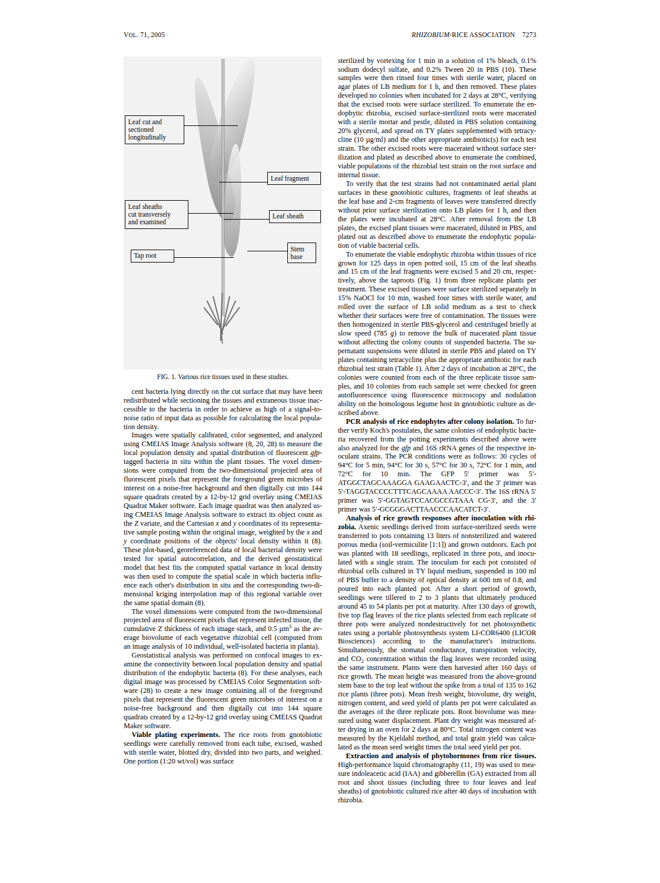VOL. 71, 2005
RHIZOBIUM-RICE ASSOCIATION 7273
Leaf cut and
sectioned
longitudinally
Leaf sheaths
cut transversely
and examined
Tap root
Leaf fragment
Leaf sheath
Stem
base
FIG. 1. Various rice tissues used in these studies.
cent bacteria lying directly on the cut surface that may have been redistributed while sectioning the tissues and extraneous tissue inaccessible to the bacteria in order to achieve as high of a signal-to-noise ratio of input data as possible for calculating the local population density.
Images were spatially calibrated, color segmented, and analyzed using CMEIAS Image Analysis software (8, 20, 28) to measure the local population density and spatial distribution of fluorescent gfp-tagged bacteria in situ within the plant tissues. The voxel dimensions were computed from the two-dimensional projected area of fluorescent pixels that represent the foreground green microbes of interest on a noise-free background and then digitally cut into 144 square quadrats created by a 12-by-12 grid overlay using CMEIAS Quadrat Maker software. Each image quadrat was then analyzed using CMEIAS Image Analysis software to extract its object count as the Z variate, and the Cartesian x and y coordinates of its representative sample posting within the original image, weighted by the x and y coordinate positions of the objects' local density within it (8). These plot-based, georeferenced data of local bacterial density were tested for spatial autocorrelation, and the derived geostatistical model that best fits the computed spatial variance in local density was then used to compute the spatial scale in which bacteria influence each other's distribution in situ and the corresponding two-dimensional kriging interpolation map of this regional variable over the same spatial domain (8).
The voxel dimensions were computed from the two-dimensional projected area of fluorescent pixels that represent infected tissue, the cumulative Z thickness of each image stack, and 0.5 µm3 as the average biovolume of each vegetative rhizobial cell (computed from an image analysis of 10 individual, well-isolated bacteria in planta).
Geostatistical analysis was performed on confocal images to examine the connectivity between local population density and spatial distribution of the endophytic bacteria (8). For these analyses, each digital image was processed by CMEIAS Color Segmentation software (28) to create a new image containing all of the foreground pixels that represent the fluorescent green microbes of interest on a noise-free background and then digitally cut into 144 square quadrats created by a 12-by-12 grid overlay using CMEIAS Quadrat Maker software.
Viable plating experiments. The rice roots from gnotobiotic seedlings were carefully removed from each tube, excised, washed with sterile water, blotted dry, divided into two parts, and weighed. One portion (1:20 wt/vol) was surface
sterilized by vortexing for 1 min in a solution of 1% bleach, 0.1% sodium dodecyl sulfate, and 0.2% Tween 20 in PBS (10). These samples were then rinsed four times with sterile water, placed on agar plates of LB medium for 1 h, and then removed. These plates developed no colonies when incubated for 2 days at 28°C, verifying that the excised roots were surface sterilized. To enumerate the endophytic rhizobia, excised surface-sterilized roots were macerated with a sterile mortar and pestle, diluted in PBS solution containing 20% glycerol, and spread on TY plates supplemented with tetracycline (10 µg/ml) and the other appropriate antibiotic(s) for each test strain. The other excised roots were macerated without surface sterilization and plated as described above to enumerate the combined, viable populations of the rhizobial test strain on the root surface and internal tissue.
To verify that the test strains had not contaminated aerial plant surfaces in these gnotobiotic cultures, fragments of leaf sheaths at the leaf base and 2-cm fragments of leaves were transferred directly without prior surface sterilization onto LB plates for 1 h, and then the plates were incubated at 28°C. After removal from the LB plates, the excised plant tissues were macerated, diluted in PBS, and plated out as described above to enumerate the endophytic population of viable bacterial cells.
To enumerate the viable endophytic rhizobia within tissues of rice grown for 125 days in open potted soil, 15 cm of the leaf sheaths and 15 cm of the leaf fragments were excised 5 and 20 cm, respectively, above the taproots (Fig. 1) from three replicate plants per treatment. These excised tissues were surface sterilized separately in 15% NaOCl for 10 min, washed four times with sterile water, and rolled over the surface of LB solid medium as a test to check whether their surfaces were free of contamination. The tissues were then homogenized in sterile PBS-glycerol and centrifuged briefly at slow speed (785 g) to remove the bulk of macerated plant tissue without affecting the colony counts of suspended bacteria. The supernatant suspensions were diluted in sterile PBS and plated on TY plates containing tetracycline plus the appropriate antibiotic for each rhizobial test strain (Table 1). After 2 days of incubation at 28°C, the colonies were counted from each of the three replicate tissue samples, and 10 colonies from each sample set were checked for green autofluorescence using fluorescence microscopy and nodulation ability on the homologous legume host in gnotobiotic culture as described above.
PCR analysis of rice endophytes after colony isolation. To further verify Koch's postulates, the same colonies of endophytic bacteria recovered from the potting experiments described above were also analyzed for the gfp and 16S rRNA genes of the respective inoculant strains. The PCR conditions were as follows: 30 cycles of 94°C for 5 min, 94°C for 30 s, 57°C for 30 s, 72°C for 1 min, and 72°C for 10 min. The GFP 5′ primer was 5′-ATGGCTAGCAAAGGA GAAGAACTC-3′, and the 3′ primer was 5′-TAGGTACCCCTTTCAGCAAAA AACCC-3′. The 16S rRNA 5′ primer was 5′-GGTAGTCCACGCCGTAAA CG-3′, and the 3′ primer was 5′-GCGGGACTTAACCCAACATCT-3′.
Analysis of rice growth responses after inoculation with rhizobia. Axenic seedlings derived from surface-sterilized seeds were transferred to pots containing 13 liters of nonsterilized and watered porous media (soil-vermiculite [1:1]) and grown outdoors. Each pot was planted with 18 seedlings, replicated in three pots, and inoculated with a single strain. The inoculum for each pot consisted of rhizobial cells cultured in TY liquid medium, suspended in 100 ml of PBS buffer to a density of optical density at 600 nm of 0.8, and poured into each planted pot. After a short period of growth, seedlings were tillered to 2 to 3 plants that ultimately produced around 45 to 54 plants per pot at maturity. After 130 days of growth, five top flag leaves of the rice plants selected from each replicate of three pots were analyzed nondestructively for net photosynthetic rates using a portable photosynthesis system LI-COR6400 (LICOR Biosciences) according to the manufacturer's instructions. Simultaneously, the stomatal conductance, transpiration velocity, and CO2 concentration within the flag leaves were recorded using the same instrument. Plants were then harvested after 160 days of rice growth. The mean height was measured from the above-ground stem base to the top leaf without the spike from a total of 135 to 162 rice plants (three pots). Mean fresh weight, biovolume, dry weight, nitrogen content, and seed yield of plants per pot were calculated as the averages of the three replicate pots. Root biovolume was measured using water displacement. Plant dry weight was measured after drying in an oven for 2 days at 80°C. Total nitrogen content was measured by the Kjeldahl method, and total grain yield was calculated as the mean seed weight times the total seed yield per pot.
Extraction and analysis of phytohormones from rice tissues. High-performance liquid chromatography (11, 19) was used to measure indoleacetic acid (IAA) and gibberellin (GA) extracted from all root and shoot tissues (including three to four leaves and leaf sheaths) of gnotobiotic cultured rice after 40 days of incubation with rhizobia.